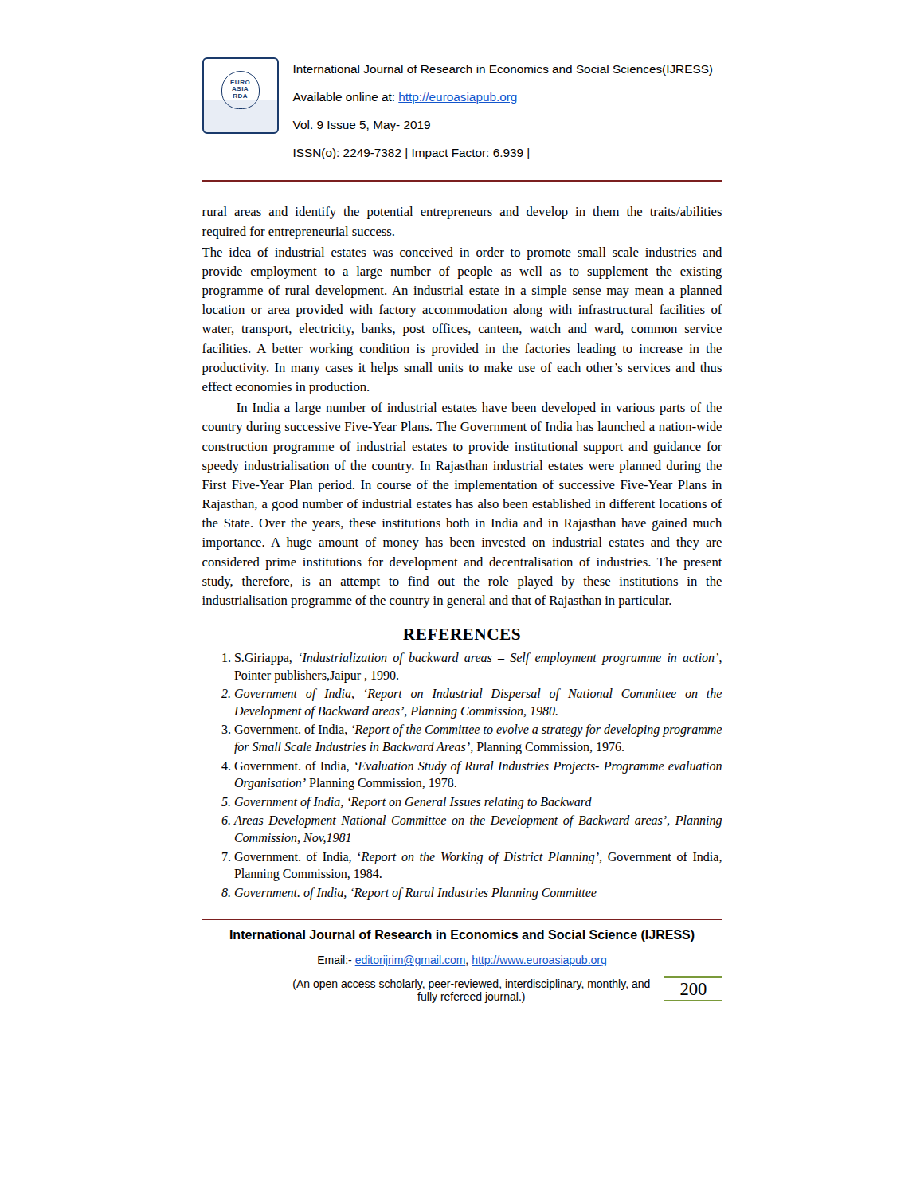EURO ASIA
RDA
International Journal of Research in Economics and Social Sciences(IJRESS)
Available online at: http://euroasiapub.org
Vol. 9 Issue 5, May- 2019
ISSN(o): 2249-7382 | Impact Factor: 6.939 |
rural areas and identify the potential entrepreneurs and develop in them the traits/abilities required for entrepreneurial success.
The idea of industrial estates was conceived in order to promote small scale industries and provide employment to a large number of people as well as to supplement the existing programme of rural development. An industrial estate in a simple sense may mean a planned location or area provided with factory accommodation along with infrastructural facilities of water, transport, electricity, banks, post offices, canteen, watch and ward, common service facilities. A better working condition is provided in the factories leading to increase in the productivity. In many cases it helps small units to make use of each other’s services and thus effect economies in production.
In India a large number of industrial estates have been developed in various parts of the country during successive Five-Year Plans. The Government of India has launched a nation-wide construction programme of industrial estates to provide institutional support and guidance for speedy industrialisation of the country. In Rajasthan industrial estates were planned during the First Five-Year Plan period. In course of the implementation of successive Five-Year Plans in Rajasthan, a good number of industrial estates has also been established in different locations of the State. Over the years, these institutions both in India and in Rajasthan have gained much importance. A huge amount of money has been invested on industrial estates and they are considered prime institutions for development and decentralisation of industries. The present study, therefore, is an attempt to find out the role played by these institutions in the industrialisation programme of the country in general and that of Rajasthan in particular.
REFERENCES
S.Giriappa, ‘Industrialization of backward areas – Self employment programme in action’, Pointer publishers,Jaipur , 1990.
Government of India, ‘Report on Industrial Dispersal of National Committee on the Development of Backward areas’, Planning Commission, 1980.
Government. of India, ‘Report of the Committee to evolve a strategy for developing programme for Small Scale Industries in Backward Areas’, Planning Commission, 1976.
Government. of India, ‘Evaluation Study of Rural Industries Projects- Programme evaluation Organisation’ Planning Commission, 1978.
Government of India, ‘Report on General Issues relating to Backward
Areas Development National Committee on the Development of Backward areas’, Planning Commission, Nov,1981
Government. of India, ‘Report on the Working of District Planning’, Government of India, Planning Commission, 1984.
Government. of India, ‘Report of Rural Industries Planning Committee
International Journal of Research in Economics and Social Science (IJRESS)
Email:- editorijrim@gmail.com, http://www.euroasiapub.org
(An open access scholarly, peer-reviewed, interdisciplinary, monthly, and fully refereed journal.)
200